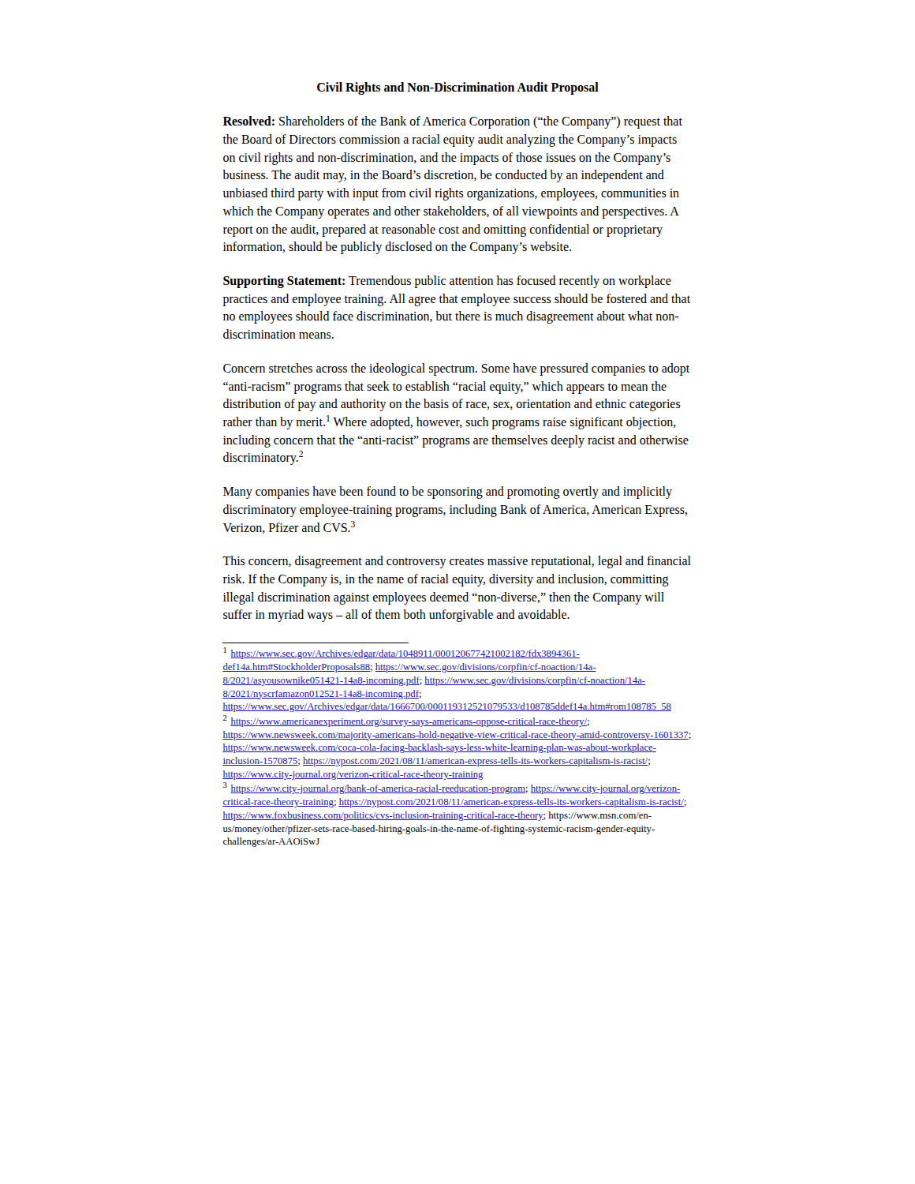Civil Rights and Non-Discrimination Audit Proposal
Resolved: Shareholders of the Bank of America Corporation (“the Company”) request that the Board of Directors commission a racial equity audit analyzing the Company’s impacts on civil rights and non-discrimination, and the impacts of those issues on the Company’s business. The audit may, in the Board’s discretion, be conducted by an independent and unbiased third party with input from civil rights organizations, employees, communities in which the Company operates and other stakeholders, of all viewpoints and perspectives. A report on the audit, prepared at reasonable cost and omitting confidential or proprietary information, should be publicly disclosed on the Company’s website.
Supporting Statement: Tremendous public attention has focused recently on workplace practices and employee training. All agree that employee success should be fostered and that no employees should face discrimination, but there is much disagreement about what non-discrimination means.
Concern stretches across the ideological spectrum. Some have pressured companies to adopt “anti-racism” programs that seek to establish “racial equity,” which appears to mean the distribution of pay and authority on the basis of race, sex, orientation and ethnic categories rather than by merit.1 Where adopted, however, such programs raise significant objection, including concern that the “anti-racist” programs are themselves deeply racist and otherwise discriminatory.2
Many companies have been found to be sponsoring and promoting overtly and implicitly discriminatory employee-training programs, including Bank of America, American Express, Verizon, Pfizer and CVS.3
This concern, disagreement and controversy creates massive reputational, legal and financial risk. If the Company is, in the name of racial equity, diversity and inclusion, committing illegal discrimination against employees deemed “non-diverse,” then the Company will suffer in myriad ways – all of them both unforgivable and avoidable.
1 https://www.sec.gov/Archives/edgar/data/1048911/000120677421002182/fdx3894361-def14a.htm#StockholderProposals88; https://www.sec.gov/divisions/corpfin/cf-noaction/14a-8/2021/asyousownike051421-14a8-incoming.pdf; https://www.sec.gov/divisions/corpfin/cf-noaction/14a-8/2021/nyscrfamazon012521-14a8-incoming.pdf; https://www.sec.gov/Archives/edgar/data/1666700/000119312521079533/d108785ddef14a.htm#rom108785_58
2 https://www.americanexperiment.org/survey-says-americans-oppose-critical-race-theory/; https://www.newsweek.com/majority-americans-hold-negative-view-critical-race-theory-amid-controversy-1601337; https://www.newsweek.com/coca-cola-facing-backlash-says-less-white-learning-plan-was-about-workplace-inclusion-1570875; https://nypost.com/2021/08/11/american-express-tells-its-workers-capitalism-is-racist/; https://www.city-journal.org/verizon-critical-race-theory-training
3 https://www.city-journal.org/bank-of-america-racial-reeducation-program; https://www.city-journal.org/verizon-critical-race-theory-training; https://nypost.com/2021/08/11/american-express-tells-its-workers-capitalism-is-racist/; https://www.foxbusiness.com/politics/cvs-inclusion-training-critical-race-theory; https://www.msn.com/en-us/money/other/pfizer-sets-race-based-hiring-goals-in-the-name-of-fighting-systemic-racism-gender-equity-challenges/ar-AAOiSwJ